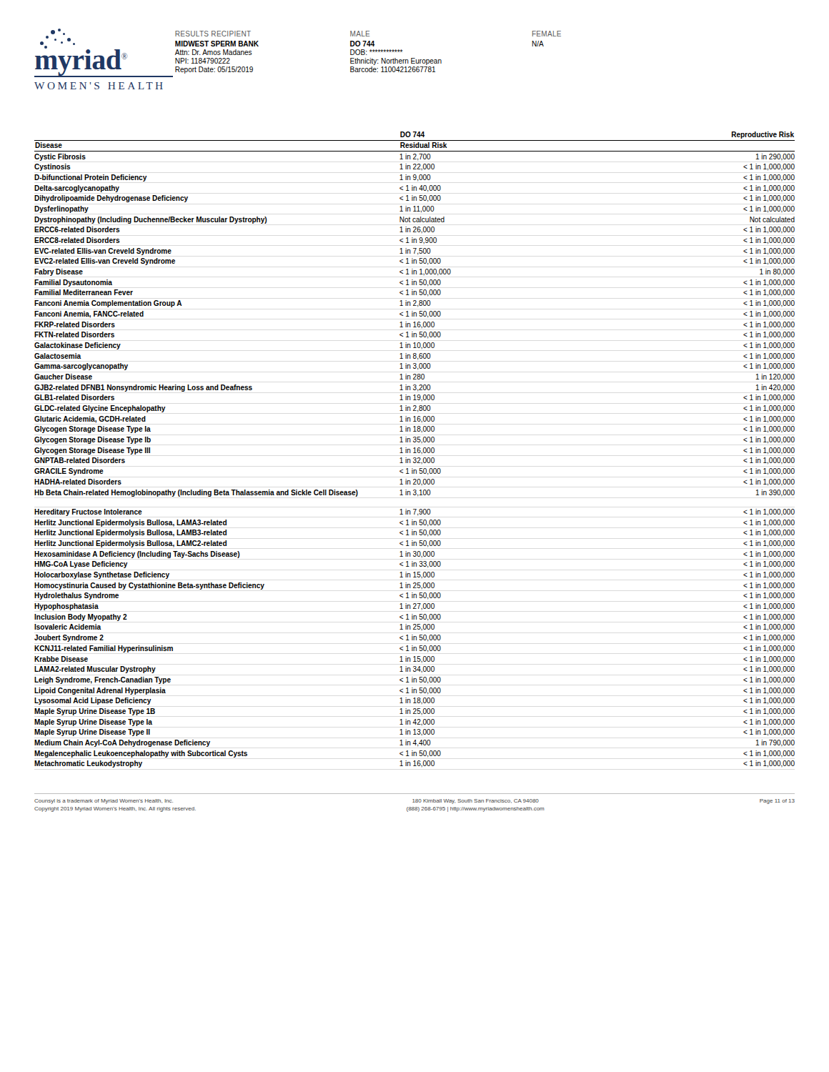myriad®
WOMEN'S HEALTH
RESULTS RECIPIENT
MIDWEST SPERM BANK
Attn: Dr. Amos Madanes
NPI: 1184790222
Report Date: 05/15/2019
MALE
DO 744
DOB: ************
Ethnicity: Northern European
Barcode: 11004212667781
FEMALE
N/A
| | DO 744 | Reproductive Risk |
| --- | --- | --- |
| Disease | Residual Risk | |
| Cystic Fibrosis | 1 in 2,700 | 1 in 290,000 |
| Cystinosis | 1 in 22,000 | < 1 in 1,000,000 |
| D-bifunctional Protein Deficiency | 1 in 9,000 | < 1 in 1,000,000 |
| Delta-sarcoglycanopathy | < 1 in 40,000 | < 1 in 1,000,000 |
| Dihydrolipoamide Dehydrogenase Deficiency | < 1 in 50,000 | < 1 in 1,000,000 |
| Dysferlinopathy | 1 in 11,000 | < 1 in 1,000,000 |
| Dystrophinopathy (Including Duchenne/Becker Muscular Dystrophy) | Not calculated | Not calculated |
| ERCC6-related Disorders | 1 in 26,000 | < 1 in 1,000,000 |
| ERCC8-related Disorders | < 1 in 9,900 | < 1 in 1,000,000 |
| EVC-related Ellis-van Creveld Syndrome | 1 in 7,500 | < 1 in 1,000,000 |
| EVC2-related Ellis-van Creveld Syndrome | < 1 in 50,000 | < 1 in 1,000,000 |
| Fabry Disease | < 1 in 1,000,000 | 1 in 80,000 |
| Familial Dysautonomia | < 1 in 50,000 | < 1 in 1,000,000 |
| Familial Mediterranean Fever | < 1 in 50,000 | < 1 in 1,000,000 |
| Fanconi Anemia Complementation Group A | 1 in 2,800 | < 1 in 1,000,000 |
| Fanconi Anemia, FANCC-related | < 1 in 50,000 | < 1 in 1,000,000 |
| FKRP-related Disorders | 1 in 16,000 | < 1 in 1,000,000 |
| FKTN-related Disorders | < 1 in 50,000 | < 1 in 1,000,000 |
| Galactokinase Deficiency | 1 in 10,000 | < 1 in 1,000,000 |
| Galactosemia | 1 in 8,600 | < 1 in 1,000,000 |
| Gamma-sarcoglycanopathy | 1 in 3,000 | < 1 in 1,000,000 |
| Gaucher Disease | 1 in 280 | 1 in 120,000 |
| GJB2-related DFNB1 Nonsyndromic Hearing Loss and Deafness | 1 in 3,200 | 1 in 420,000 |
| GLB1-related Disorders | 1 in 19,000 | < 1 in 1,000,000 |
| GLDC-related Glycine Encephalopathy | 1 in 2,800 | < 1 in 1,000,000 |
| Glutaric Acidemia, GCDH-related | 1 in 16,000 | < 1 in 1,000,000 |
| Glycogen Storage Disease Type Ia | 1 in 18,000 | < 1 in 1,000,000 |
| Glycogen Storage Disease Type Ib | 1 in 35,000 | < 1 in 1,000,000 |
| Glycogen Storage Disease Type III | 1 in 16,000 | < 1 in 1,000,000 |
| GNPTAB-related Disorders | 1 in 32,000 | < 1 in 1,000,000 |
| GRACILE Syndrome | < 1 in 50,000 | < 1 in 1,000,000 |
| HADHA-related Disorders | 1 in 20,000 | < 1 in 1,000,000 |
| Hb Beta Chain-related Hemoglobinopathy (Including Beta Thalassemia and Sickle Cell Disease) | 1 in 3,100 | 1 in 390,000 |
| Hereditary Fructose Intolerance | 1 in 7,900 | < 1 in 1,000,000 |
| Herlitz Junctional Epidermolysis Bullosa, LAMA3-related | < 1 in 50,000 | < 1 in 1,000,000 |
| Herlitz Junctional Epidermolysis Bullosa, LAMB3-related | < 1 in 50,000 | < 1 in 1,000,000 |
| Herlitz Junctional Epidermolysis Bullosa, LAMC2-related | < 1 in 50,000 | < 1 in 1,000,000 |
| Hexosaminidase A Deficiency (Including Tay-Sachs Disease) | 1 in 30,000 | < 1 in 1,000,000 |
| HMG-CoA Lyase Deficiency | < 1 in 33,000 | < 1 in 1,000,000 |
| Holocarboxylase Synthetase Deficiency | 1 in 15,000 | < 1 in 1,000,000 |
| Homocystinuria Caused by Cystathionine Beta-synthase Deficiency | 1 in 25,000 | < 1 in 1,000,000 |
| Hydrolethalus Syndrome | < 1 in 50,000 | < 1 in 1,000,000 |
| Hypophosphatasia | 1 in 27,000 | < 1 in 1,000,000 |
| Inclusion Body Myopathy 2 | < 1 in 50,000 | < 1 in 1,000,000 |
| Isovaleric Acidemia | 1 in 25,000 | < 1 in 1,000,000 |
| Joubert Syndrome 2 | < 1 in 50,000 | < 1 in 1,000,000 |
| KCNJ11-related Familial Hyperinsulinism | < 1 in 50,000 | < 1 in 1,000,000 |
| Krabbe Disease | 1 in 15,000 | < 1 in 1,000,000 |
| LAMA2-related Muscular Dystrophy | 1 in 34,000 | < 1 in 1,000,000 |
| Leigh Syndrome, French-Canadian Type | < 1 in 50,000 | < 1 in 1,000,000 |
| Lipoid Congenital Adrenal Hyperplasia | < 1 in 50,000 | < 1 in 1,000,000 |
| Lysosomal Acid Lipase Deficiency | 1 in 18,000 | < 1 in 1,000,000 |
| Maple Syrup Urine Disease Type 1B | 1 in 25,000 | < 1 in 1,000,000 |
| Maple Syrup Urine Disease Type Ia | 1 in 42,000 | < 1 in 1,000,000 |
| Maple Syrup Urine Disease Type II | 1 in 13,000 | < 1 in 1,000,000 |
| Medium Chain Acyl-CoA Dehydrogenase Deficiency | 1 in 4,400 | 1 in 790,000 |
| Megalencephalic Leukoencephalopathy with Subcortical Cysts | < 1 in 50,000 | < 1 in 1,000,000 |
| Metachromatic Leukodystrophy | 1 in 16,000 | < 1 in 1,000,000 |
Counsyl is a trademark of Myriad Women's Health, Inc.
Copyright 2019 Myriad Women's Health, Inc. All rights reserved.
180 Kimball Way, South San Francisco, CA 94080
(888) 268-6795 | http://www.myriadwomenshealth.com
Page 11 of 13